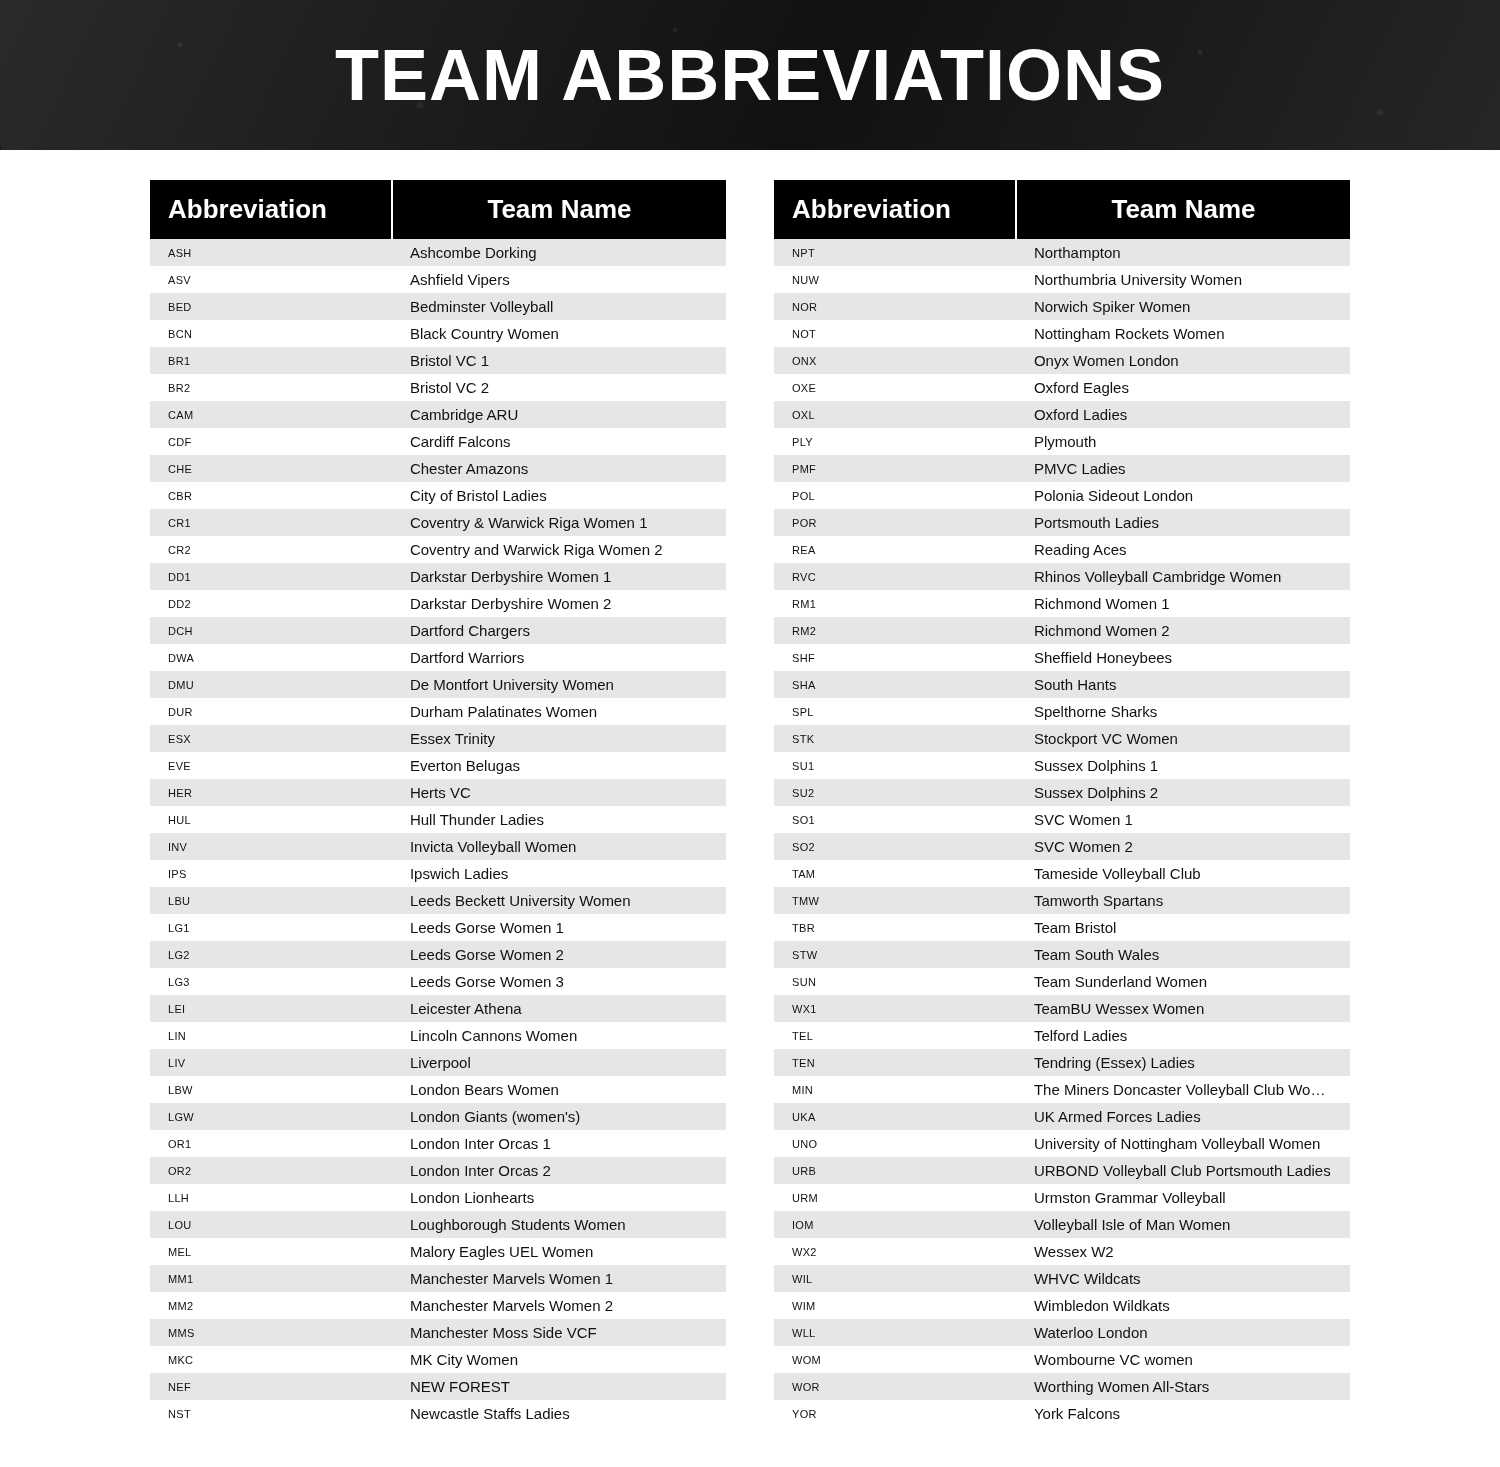Team Abbreviations
| Abbreviation | Team Name |
| --- | --- |
| ASH | Ashcombe Dorking |
| ASV | Ashfield Vipers |
| BED | Bedminster Volleyball |
| BCN | Black Country Women |
| BR1 | Bristol VC 1 |
| BR2 | Bristol VC 2 |
| CAM | Cambridge ARU |
| CDF | Cardiff Falcons |
| CHE | Chester Amazons |
| CBR | City of Bristol Ladies |
| CR1 | Coventry & Warwick Riga Women 1 |
| CR2 | Coventry and Warwick Riga Women 2 |
| DD1 | Darkstar Derbyshire Women 1 |
| DD2 | Darkstar Derbyshire Women 2 |
| DCH | Dartford Chargers |
| DWA | Dartford Warriors |
| DMU | De Montfort University Women |
| DUR | Durham Palatinates Women |
| ESX | Essex Trinity |
| EVE | Everton Belugas |
| HER | Herts VC |
| HUL | Hull Thunder Ladies |
| INV | Invicta Volleyball Women |
| IPS | Ipswich Ladies |
| LBU | Leeds Beckett University Women |
| LG1 | Leeds Gorse Women 1 |
| LG2 | Leeds Gorse Women 2 |
| LG3 | Leeds Gorse Women 3 |
| LEI | Leicester Athena |
| LIN | Lincoln Cannons Women |
| LIV | Liverpool |
| LBW | London Bears Women |
| LGW | London Giants (women's) |
| OR1 | London Inter Orcas 1 |
| OR2 | London Inter Orcas 2 |
| LLH | London Lionhearts |
| LOU | Loughborough Students Women |
| MEL | Malory Eagles UEL Women |
| MM1 | Manchester Marvels Women 1 |
| MM2 | Manchester Marvels Women 2 |
| MMS | Manchester Moss Side VCF |
| MKC | MK City Women |
| NEF | NEW FOREST |
| NST | Newcastle Staffs Ladies |
| Abbreviation | Team Name |
| --- | --- |
| NPT | Northampton |
| NUW | Northumbria University Women |
| NOR | Norwich Spiker Women |
| NOT | Nottingham Rockets Women |
| ONX | Onyx Women London |
| OXE | Oxford Eagles |
| OXL | Oxford Ladies |
| PLY | Plymouth |
| PMF | PMVC Ladies |
| POL | Polonia Sideout London |
| POR | Portsmouth Ladies |
| REA | Reading Aces |
| RVC | Rhinos Volleyball Cambridge Women |
| RM1 | Richmond Women 1 |
| RM2 | Richmond Women 2 |
| SHF | Sheffield Honeybees |
| SHA | South Hants |
| SPL | Spelthorne Sharks |
| STK | Stockport VC Women |
| SU1 | Sussex Dolphins 1 |
| SU2 | Sussex Dolphins 2 |
| SO1 | SVC Women 1 |
| SO2 | SVC Women 2 |
| TAM | Tameside Volleyball Club |
| TMW | Tamworth Spartans |
| TBR | Team Bristol |
| STW | Team South Wales |
| SUN | Team Sunderland Women |
| WX1 | TeamBU Wessex Women |
| TEL | Telford Ladies |
| TEN | Tendring (Essex) Ladies |
| MIN | The Miners Doncaster Volleyball Club Women |
| UKA | UK Armed Forces Ladies |
| UNO | University of Nottingham Volleyball Women |
| URB | URBOND Volleyball Club Portsmouth Ladies |
| URM | Urmston Grammar Volleyball |
| IOM | Volleyball Isle of Man Women |
| WX2 | Wessex W2 |
| WIL | WHVC Wildcats |
| WIM | Wimbledon Wildkats |
| WLL | Waterloo London |
| WOM | Wombourne VC women |
| WOR | Worthing Women All-Stars |
| YOR | York Falcons |